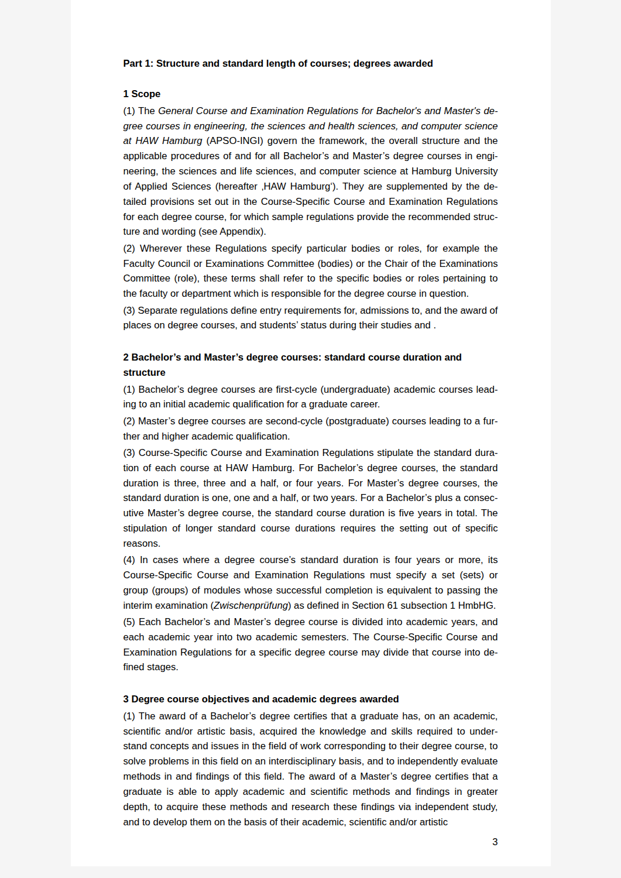Part 1: Structure and standard length of courses; degrees awarded
1 Scope
(1) The General Course and Examination Regulations for Bachelor's and Master's degree courses in engineering, the sciences and health sciences, and computer science at HAW Hamburg (APSO-INGI) govern the framework, the overall structure and the applicable procedures of and for all Bachelor’s and Master’s degree courses in engineering, the sciences and life sciences, and computer science at Hamburg University of Applied Sciences (hereafter ‚HAW Hamburg‘). They are supplemented by the detailed provisions set out in the Course-Specific Course and Examination Regulations for each degree course, for which sample regulations provide the recommended structure and wording (see Appendix).
(2) Wherever these Regulations specify particular bodies or roles, for example the Faculty Council or Examinations Committee (bodies) or the Chair of the Examinations Committee (role), these terms shall refer to the specific bodies or roles pertaining to the faculty or department which is responsible for the degree course in question.
(3) Separate regulations define entry requirements for, admissions to, and the award of places on degree courses, and students’ status during their studies and .
2 Bachelor’s and Master’s degree courses: standard course duration and structure
(1) Bachelor’s degree courses are first-cycle (undergraduate) academic courses leading to an initial academic qualification for a graduate career.
(2) Master’s degree courses are second-cycle (postgraduate) courses leading to a further and higher academic qualification.
(3) Course-Specific Course and Examination Regulations stipulate the standard duration of each course at HAW Hamburg. For Bachelor’s degree courses, the standard duration is three, three and a half, or four years. For Master’s degree courses, the standard duration is one, one and a half, or two years. For a Bachelor’s plus a consecutive Master’s degree course, the standard course duration is five years in total. The stipulation of longer standard course durations requires the setting out of specific reasons.
(4) In cases where a degree course’s standard duration is four years or more, its Course-Specific Course and Examination Regulations must specify a set (sets) or group (groups) of modules whose successful completion is equivalent to passing the interim examination (Zwischenprüfung) as defined in Section 61 subsection 1 HmbHG.
(5) Each Bachelor’s and Master’s degree course is divided into academic years, and each academic year into two academic semesters. The Course-Specific Course and Examination Regulations for a specific degree course may divide that course into defined stages.
3 Degree course objectives and academic degrees awarded
(1) The award of a Bachelor’s degree certifies that a graduate has, on an academic, scientific and/or artistic basis, acquired the knowledge and skills required to understand concepts and issues in the field of work corresponding to their degree course, to solve problems in this field on an interdisciplinary basis, and to independently evaluate methods in and findings of this field. The award of a Master’s degree certifies that a graduate is able to apply academic and scientific methods and findings in greater depth, to acquire these methods and research these findings via independent study, and to develop them on the basis of their academic, scientific and/or artistic
3